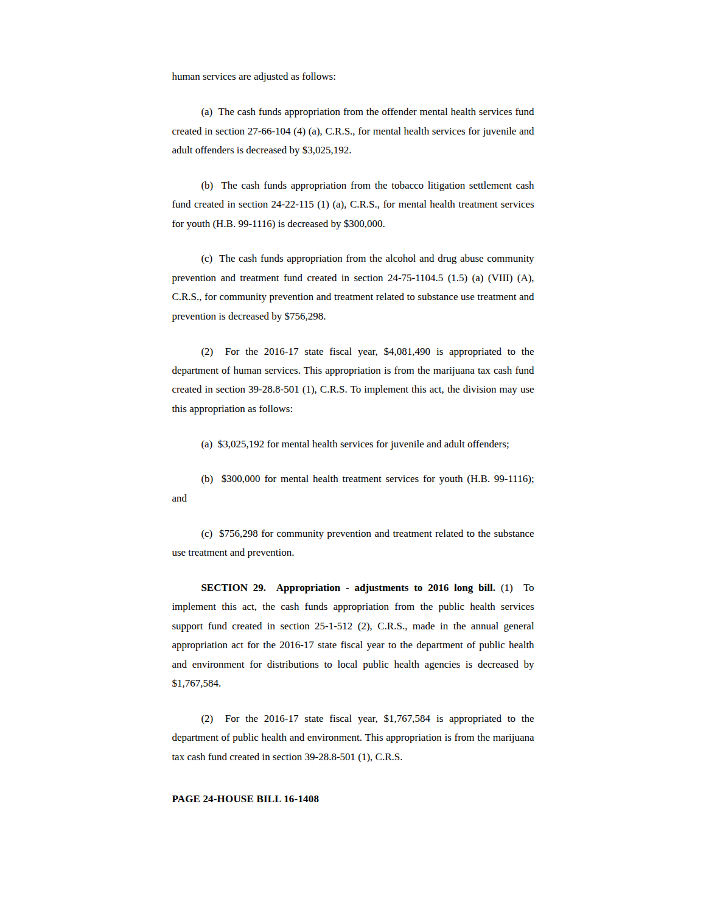human services are adjusted as follows:
(a) The cash funds appropriation from the offender mental health services fund created in section 27-66-104 (4) (a), C.R.S., for mental health services for juvenile and adult offenders is decreased by $3,025,192.
(b) The cash funds appropriation from the tobacco litigation settlement cash fund created in section 24-22-115 (1) (a), C.R.S., for mental health treatment services for youth (H.B. 99-1116) is decreased by $300,000.
(c) The cash funds appropriation from the alcohol and drug abuse community prevention and treatment fund created in section 24-75-1104.5 (1.5) (a) (VIII) (A), C.R.S., for community prevention and treatment related to substance use treatment and prevention is decreased by $756,298.
(2) For the 2016-17 state fiscal year, $4,081,490 is appropriated to the department of human services. This appropriation is from the marijuana tax cash fund created in section 39-28.8-501 (1), C.R.S. To implement this act, the division may use this appropriation as follows:
(a) $3,025,192 for mental health services for juvenile and adult offenders;
(b) $300,000 for mental health treatment services for youth (H.B. 99-1116); and
(c) $756,298 for community prevention and treatment related to the substance use treatment and prevention.
SECTION 29. Appropriation - adjustments to 2016 long bill. (1) To implement this act, the cash funds appropriation from the public health services support fund created in section 25-1-512 (2), C.R.S., made in the annual general appropriation act for the 2016-17 state fiscal year to the department of public health and environment for distributions to local public health agencies is decreased by $1,767,584.
(2) For the 2016-17 state fiscal year, $1,767,584 is appropriated to the department of public health and environment. This appropriation is from the marijuana tax cash fund created in section 39-28.8-501 (1), C.R.S.
PAGE 24-HOUSE BILL 16-1408